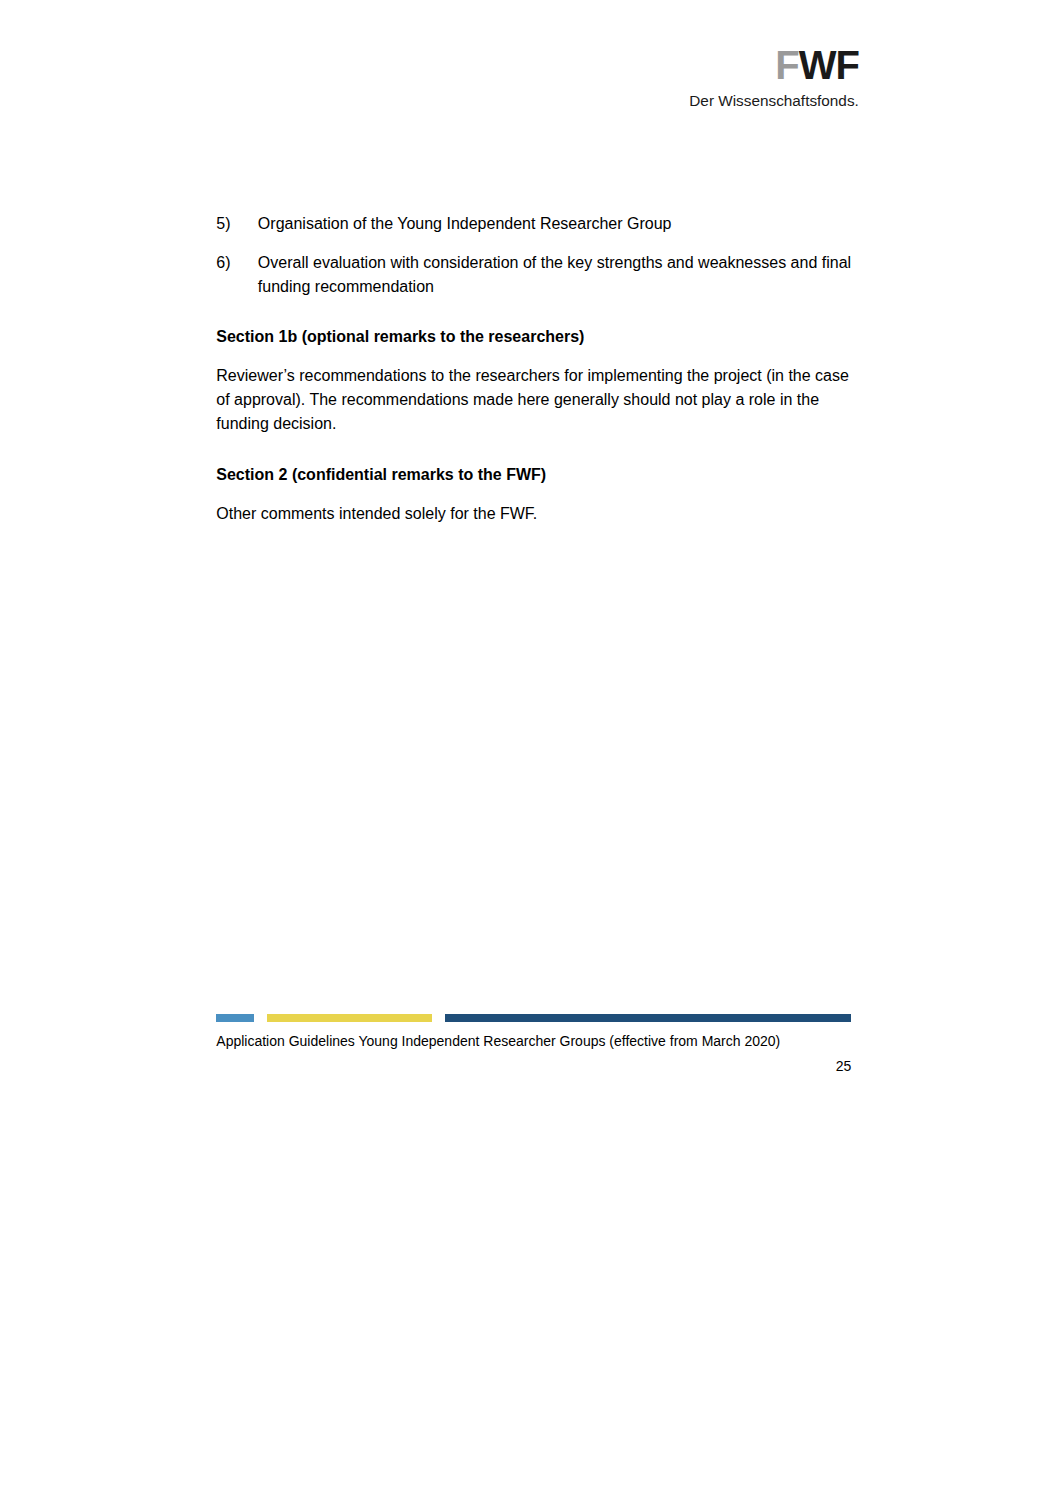FWF
Der Wissenschaftsfonds.
5) Organisation of the Young Independent Researcher Group
6) Overall evaluation with consideration of the key strengths and weaknesses and final funding recommendation
Section 1b (optional remarks to the researchers)
Reviewer’s recommendations to the researchers for implementing the project (in the case of approval). The recommendations made here generally should not play a role in the funding decision.
Section 2 (confidential remarks to the FWF)
Other comments intended solely for the FWF.
Application Guidelines Young Independent Researcher Groups (effective from March 2020)
25